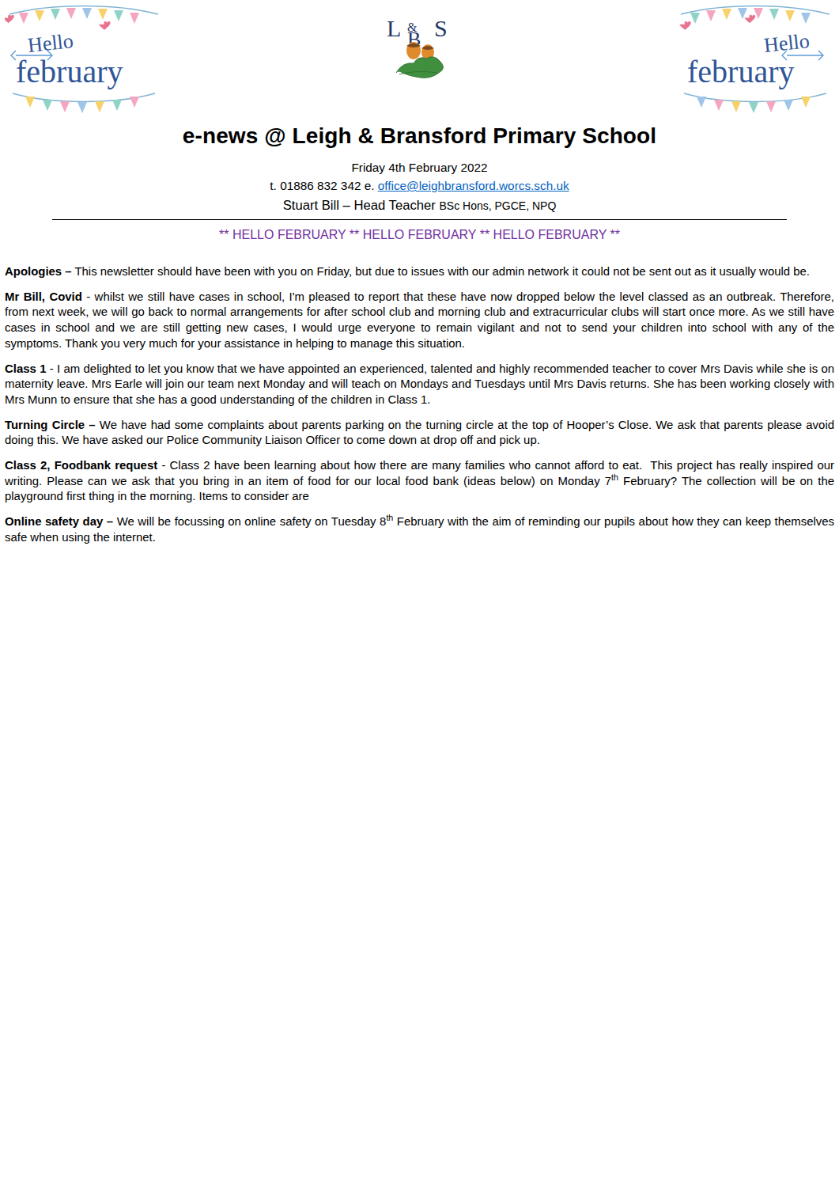Hello february
L & S B
Hello february
e-news @ Leigh & Bransford Primary School
Friday 4th February 2022
t. 01886 832 342 e. office@leighbransford.worcs.sch.uk
Stuart Bill – Head Teacher BSc Hons, PGCE, NPQ
** HELLO FEBRUARY ** HELLO FEBRUARY ** HELLO FEBRUARY **
Apologies – This newsletter should have been with you on Friday, but due to issues with our admin network it could not be sent out as it usually would be.
Mr Bill, Covid - whilst we still have cases in school, I'm pleased to report that these have now dropped below the level classed as an outbreak. Therefore, from next week, we will go back to normal arrangements for after school club and morning club and extracurricular clubs will start once more. As we still have cases in school and we are still getting new cases, I would urge everyone to remain vigilant and not to send your children into school with any of the symptoms. Thank you very much for your assistance in helping to manage this situation.
Class 1 - I am delighted to let you know that we have appointed an experienced, talented and highly recommended teacher to cover Mrs Davis while she is on maternity leave. Mrs Earle will join our team next Monday and will teach on Mondays and Tuesdays until Mrs Davis returns. She has been working closely with Mrs Munn to ensure that she has a good understanding of the children in Class 1.
Turning Circle – We have had some complaints about parents parking on the turning circle at the top of Hooper’s Close. We ask that parents please avoid doing this. We have asked our Police Community Liaison Officer to come down at drop off and pick up.
Class 2, Foodbank request - Class 2 have been learning about how there are many families who cannot afford to eat. This project has really inspired our writing. Please can we ask that you bring in an item of food for our local food bank (ideas below) on Monday 7th February? The collection will be on the playground first thing in the morning. Items to consider are
Online safety day – We will be focussing on online safety on Tuesday 8th February with the aim of reminding our pupils about how they can keep themselves safe when using the internet.